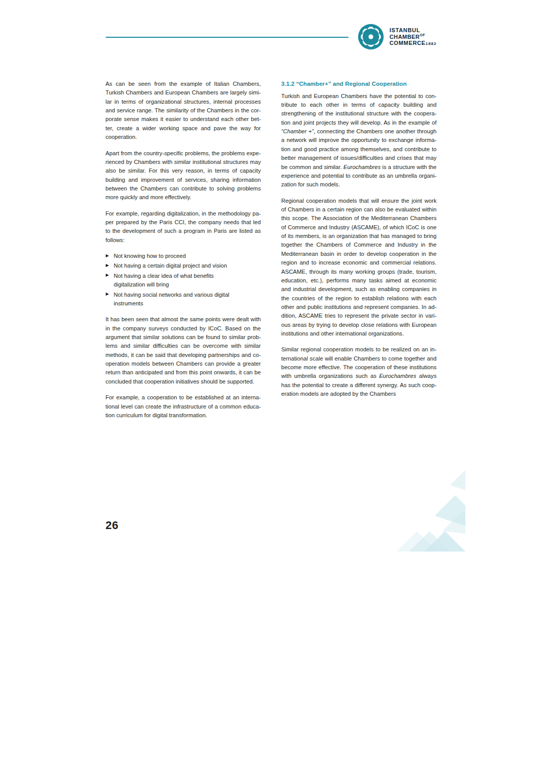ISTANBUL
CHAMBEROF
COMMERCE1882
As can be seen from the example of Italian Chambers, Turkish Chambers and European Chambers are largely similar in terms of organizational structures, internal processes and service range. The similarity of the Chambers in the corporate sense makes it easier to understand each other better, create a wider working space and pave the way for cooperation.
Apart from the country-specific problems, the problems experienced by Chambers with similar institutional structures may also be similar. For this very reason, in terms of capacity building and improvement of services, sharing information between the Chambers can contribute to solving problems more quickly and more effectively.
For example, regarding digitalization, in the methodology paper prepared by the Paris CCI, the company needs that led to the development of such a program in Paris are listed as follows:
Not knowing how to proceed
Not having a certain digital project and vision
Not having a clear idea of what benefitsdigitalization will bring
Not having social networks and various digitalinstruments
It has been seen that almost the same points were dealt with in the company surveys conducted by ICoC. Based on the argument that similar solutions can be found to similar problems and similar difficulties can be overcome with similar methods, it can be said that developing partnerships and cooperation models between Chambers can provide a greater return than anticipated and from this point onwards, it can be concluded that cooperation initiatives should be supported.
For example, a cooperation to be established at an international level can create the infrastructure of a common education curriculum for digital transformation.
3.1.2 “Chamber+” and Regional Cooperation
Turkish and European Chambers have the potential to contribute to each other in terms of capacity building and strengthening of the institutional structure with the cooperation and joint projects they will develop. As in the example of “Chamber +”, connecting the Chambers one another through a network will improve the opportunity to exchange information and good practice among themselves, and contribute to better management of issues/difficulties and crises that may be common and similar. Eurochambres is a structure with the experience and potential to contribute as an umbrella organization for such models.
Regional cooperation models that will ensure the joint work of Chambers in a certain region can also be evaluated within this scope. The Association of the Mediterranean Chambers of Commerce and Industry (ASCAME), of which ICoC is one of its members, is an organization that has managed to bring together the Chambers of Commerce and Industry in the Mediterranean basin in order to develop cooperation in the region and to increase economic and commercial relations. ASCAME, through its many working groups (trade, tourism, education, etc.), performs many tasks aimed at economic and industrial development, such as enabling companies in the countries of the region to establish relations with each other and public institutions and represent companies. In addition, ASCAME tries to represent the private sector in various areas by trying to develop close relations with European institutions and other international organizations.
Similar regional cooperation models to be realized on an international scale will enable Chambers to come together and become more effective. The cooperation of these institutions with umbrella organizations such as Eurochambres always has the potential to create a different synergy. As such cooperation models are adopted by the Chambers
26